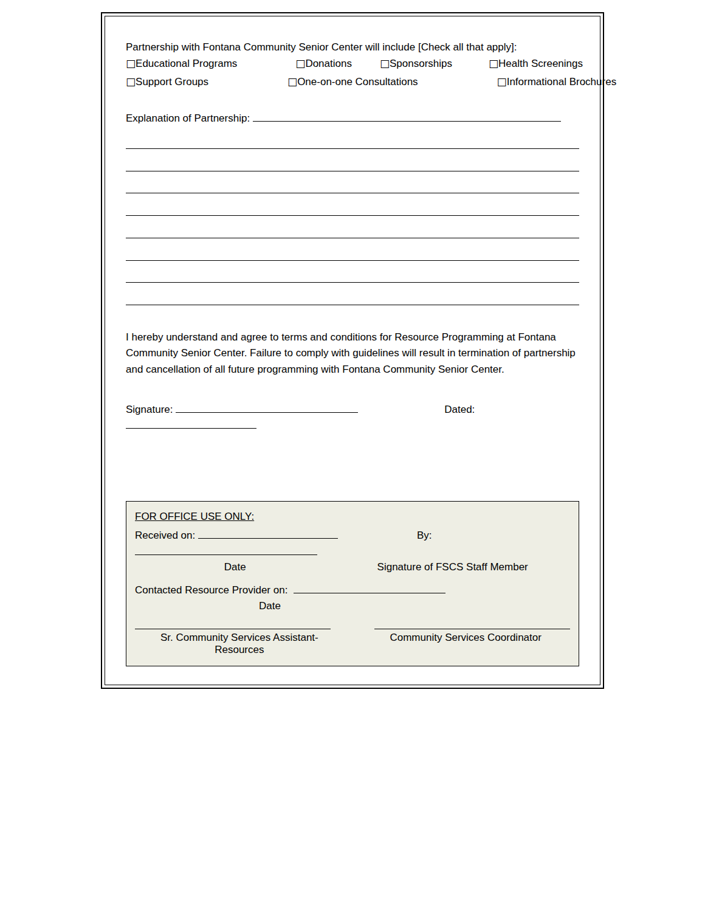Partnership with Fontana Community Senior Center will include [Check all that apply]:
□Educational Programs □Donations □Sponsorships □Health Screenings
□Support Groups □One-on-one Consultations □Informational Brochures
Explanation of Partnership:
I hereby understand and agree to terms and conditions for Resource Programming at Fontana Community Senior Center. Failure to comply with guidelines will result in termination of partnership and cancellation of all future programming with Fontana Community Senior Center.
Signature: Dated:
FOR OFFICE USE ONLY:
Received on: By:
Date
Signature of FSCS Staff Member
Contacted Resource Provider on:
Date
Sr. Community Services Assistant- Resources
Community Services Coordinator